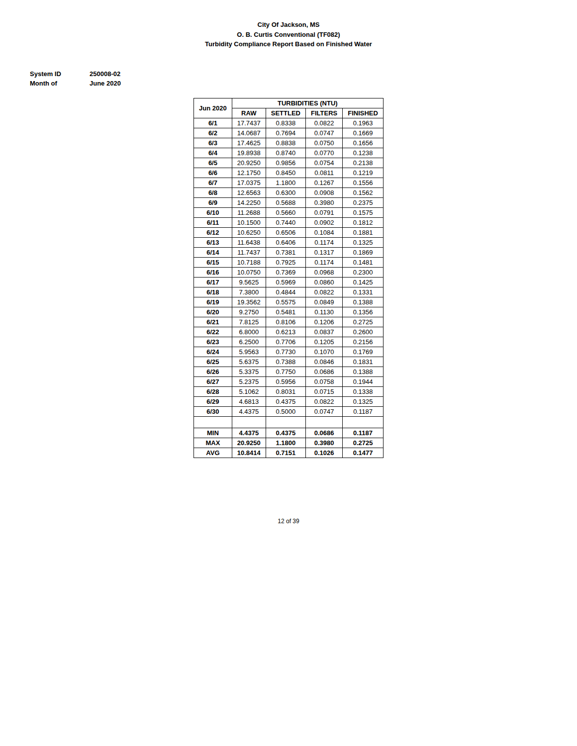City Of Jackson, MS
O. B. Curtis Conventional (TF082)
Turbidity Compliance Report Based on Finished Water
| System ID | 250008-02 |
| Month of | June 2020 |
| Jun 2020 | TURBIDITIES (NTU) |
| --- | --- |
| RAW | SETTLED | FILTERS | FINISHED |
| 6/1 | 17.7437 | 0.8338 | 0.0822 | 0.1963 |
| 6/2 | 14.0687 | 0.7694 | 0.0747 | 0.1669 |
| 6/3 | 17.4625 | 0.8838 | 0.0750 | 0.1656 |
| 6/4 | 19.8938 | 0.8740 | 0.0770 | 0.1238 |
| 6/5 | 20.9250 | 0.9856 | 0.0754 | 0.2138 |
| 6/6 | 12.1750 | 0.8450 | 0.0811 | 0.1219 |
| 6/7 | 17.0375 | 1.1800 | 0.1267 | 0.1556 |
| 6/8 | 12.6563 | 0.6300 | 0.0908 | 0.1562 |
| 6/9 | 14.2250 | 0.5688 | 0.3980 | 0.2375 |
| 6/10 | 11.2688 | 0.5660 | 0.0791 | 0.1575 |
| 6/11 | 10.1500 | 0.7440 | 0.0902 | 0.1812 |
| 6/12 | 10.6250 | 0.6506 | 0.1084 | 0.1881 |
| 6/13 | 11.6438 | 0.6406 | 0.1174 | 0.1325 |
| 6/14 | 11.7437 | 0.7381 | 0.1317 | 0.1869 |
| 6/15 | 10.7188 | 0.7925 | 0.1174 | 0.1481 |
| 6/16 | 10.0750 | 0.7369 | 0.0968 | 0.2300 |
| 6/17 | 9.5625 | 0.5969 | 0.0860 | 0.1425 |
| 6/18 | 7.3800 | 0.4844 | 0.0822 | 0.1331 |
| 6/19 | 19.3562 | 0.5575 | 0.0849 | 0.1388 |
| 6/20 | 9.2750 | 0.5481 | 0.1130 | 0.1356 |
| 6/21 | 7.8125 | 0.8106 | 0.1206 | 0.2725 |
| 6/22 | 6.8000 | 0.6213 | 0.0837 | 0.2600 |
| 6/23 | 6.2500 | 0.7706 | 0.1205 | 0.2156 |
| 6/24 | 5.9563 | 0.7730 | 0.1070 | 0.1769 |
| 6/25 | 5.6375 | 0.7388 | 0.0846 | 0.1831 |
| 6/26 | 5.3375 | 0.7750 | 0.0686 | 0.1388 |
| 6/27 | 5.2375 | 0.5956 | 0.0758 | 0.1944 |
| 6/28 | 5.1062 | 0.8031 | 0.0715 | 0.1338 |
| 6/29 | 4.6813 | 0.4375 | 0.0822 | 0.1325 |
| 6/30 | 4.4375 | 0.5000 | 0.0747 | 0.1187 |
| MIN | 4.4375 | 0.4375 | 0.0686 | 0.1187 |
| MAX | 20.9250 | 1.1800 | 0.3980 | 0.2725 |
| AVG | 10.8414 | 0.7151 | 0.1026 | 0.1477 |
12 of 39